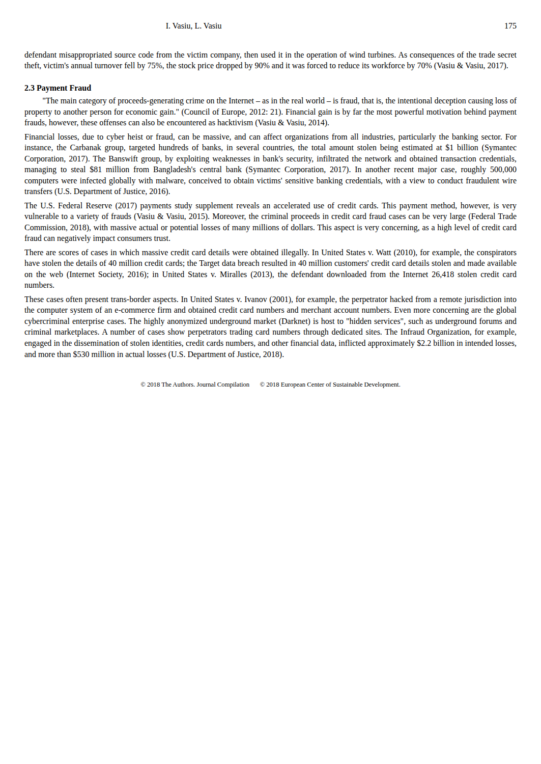I. Vasiu, L. Vasiu 175
defendant misappropriated source code from the victim company, then used it in the operation of wind turbines. As consequences of the trade secret theft, victim's annual turnover fell by 75%, the stock price dropped by 90% and it was forced to reduce its workforce by 70% (Vasiu & Vasiu, 2017).
2.3 Payment Fraud
"The main category of proceeds-generating crime on the Internet – as in the real world – is fraud, that is, the intentional deception causing loss of property to another person for economic gain." (Council of Europe, 2012: 21). Financial gain is by far the most powerful motivation behind payment frauds, however, these offenses can also be encountered as hacktivism (Vasiu & Vasiu, 2014).
Financial losses, due to cyber heist or fraud, can be massive, and can affect organizations from all industries, particularly the banking sector. For instance, the Carbanak group, targeted hundreds of banks, in several countries, the total amount stolen being estimated at $1 billion (Symantec Corporation, 2017). The Banswift group, by exploiting weaknesses in bank's security, infiltrated the network and obtained transaction credentials, managing to steal $81 million from Bangladesh's central bank (Symantec Corporation, 2017). In another recent major case, roughly 500,000 computers were infected globally with malware, conceived to obtain victims' sensitive banking credentials, with a view to conduct fraudulent wire transfers (U.S. Department of Justice, 2016).
The U.S. Federal Reserve (2017) payments study supplement reveals an accelerated use of credit cards. This payment method, however, is very vulnerable to a variety of frauds (Vasiu & Vasiu, 2015). Moreover, the criminal proceeds in credit card fraud cases can be very large (Federal Trade Commission, 2018), with massive actual or potential losses of many millions of dollars. This aspect is very concerning, as a high level of credit card fraud can negatively impact consumers trust.
There are scores of cases in which massive credit card details were obtained illegally. In United States v. Watt (2010), for example, the conspirators have stolen the details of 40 million credit cards; the Target data breach resulted in 40 million customers' credit card details stolen and made available on the web (Internet Society, 2016); in United States v. Miralles (2013), the defendant downloaded from the Internet 26,418 stolen credit card numbers.
These cases often present trans-border aspects. In United States v. Ivanov (2001), for example, the perpetrator hacked from a remote jurisdiction into the computer system of an e-commerce firm and obtained credit card numbers and merchant account numbers. Even more concerning are the global cybercriminal enterprise cases. The highly anonymized underground market (Darknet) is host to "hidden services", such as underground forums and criminal marketplaces. A number of cases show perpetrators trading card numbers through dedicated sites. The Infraud Organization, for example, engaged in the dissemination of stolen identities, credit cards numbers, and other financial data, inflicted approximately $2.2 billion in intended losses, and more than $530 million in actual losses (U.S. Department of Justice, 2018).
© 2018 The Authors. Journal Compilation © 2018 European Center of Sustainable Development.